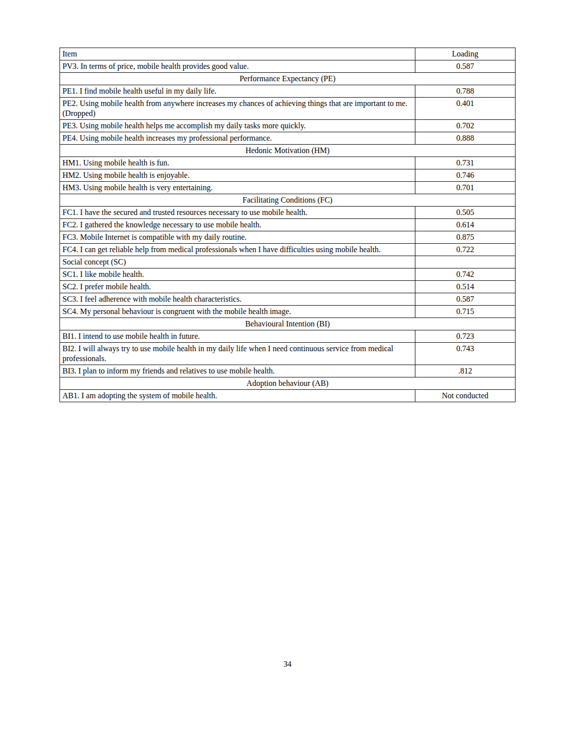| Item | Loading |
| --- | --- |
| PV3. In terms of price, mobile health provides good value. | 0.587 |
| Performance Expectancy (PE) |
| PE1. I find mobile health useful in my daily life. | 0.788 |
| PE2. Using mobile health from anywhere increases my chances of achieving things that are important to me. (Dropped) | 0.401 |
| PE3. Using mobile health helps me accomplish my daily tasks more quickly. | 0.702 |
| PE4. Using mobile health increases my professional performance. | 0.888 |
| Hedonic Motivation (HM) |
| HM1. Using mobile health is fun. | 0.731 |
| HM2. Using mobile health is enjoyable. | 0.746 |
| HM3. Using mobile health is very entertaining. | 0.701 |
| Facilitating Conditions (FC) |
| FC1. I have the secured and trusted resources necessary to use mobile health. | 0.505 |
| FC2. I gathered the knowledge necessary to use mobile health. | 0.614 |
| FC3. Mobile Internet is compatible with my daily routine. | 0.875 |
| FC4. I can get reliable help from medical professionals when I have difficulties using mobile health. | 0.722 |
| Social concept (SC) | |
| SC1. I like mobile health. | 0.742 |
| SC2. I prefer mobile health. | 0.514 |
| SC3. I feel adherence with mobile health characteristics. | 0.587 |
| SC4. My personal behaviour is congruent with the mobile health image. | 0.715 |
| Behavioural Intention (BI) |
| BI1. I intend to use mobile health in future. | 0.723 |
| BI2. I will always try to use mobile health in my daily life when I need continuous service from medical professionals. | 0.743 |
| BI3. I plan to inform my friends and relatives to use mobile health. | .812 |
| Adoption behaviour (AB) |
| AB1. I am adopting the system of mobile health. | Not conducted |
34